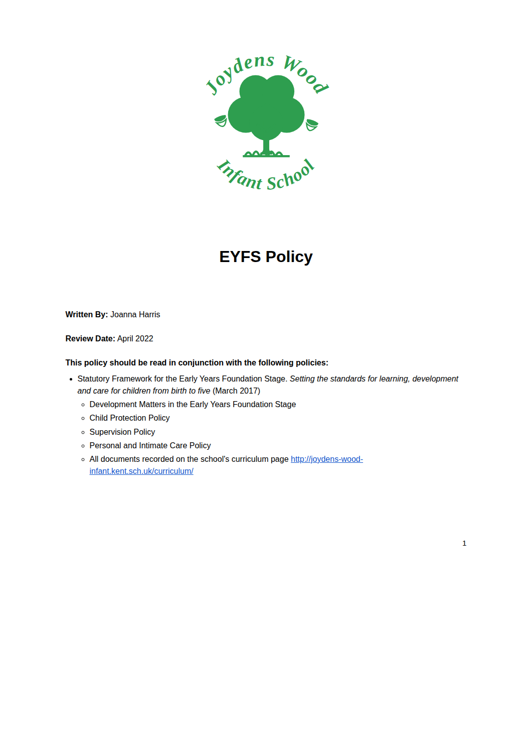Joydens Wood Infant School
EYFS Policy
Written By: Joanna Harris
Review Date: April 2022
This policy should be read in conjunction with the following policies:
Statutory Framework for the Early Years Foundation Stage. Setting the standards for learning, development and care for children from birth to five (March 2017)
Development Matters in the Early Years Foundation Stage
Child Protection Policy
Supervision Policy
Personal and Intimate Care Policy
All documents recorded on the school's curriculum page http://joydens-wood-infant.kent.sch.uk/curriculum/
1